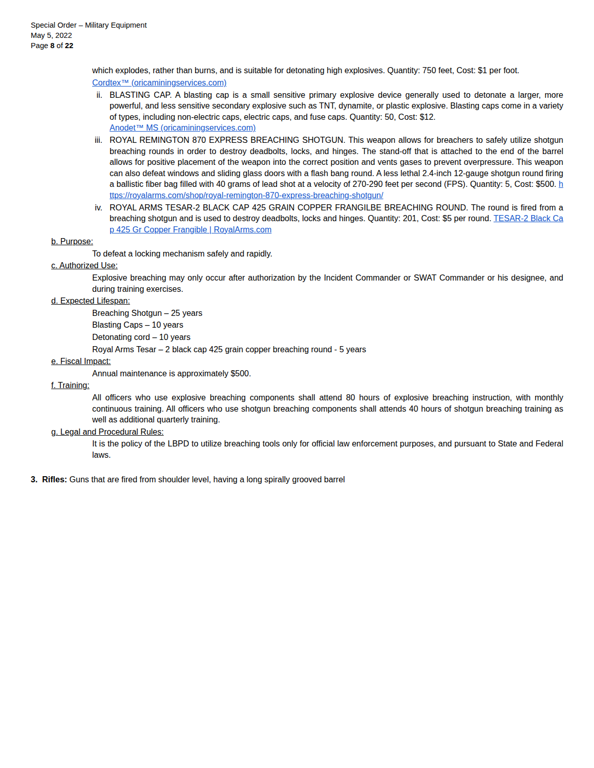Special Order – Military Equipment
May 5, 2022
Page 8 of 22
which explodes, rather than burns, and is suitable for detonating high explosives. Quantity: 750 feet, Cost: $1 per foot.
Cordtex™ (oricaminingservices.com)
ii.
BLASTING CAP. A blasting cap is a small sensitive primary explosive device generally used to detonate a larger, more powerful, and less sensitive secondary explosive such as TNT, dynamite, or plastic explosive. Blasting caps come in a variety of types, including non-electric caps, electric caps, and fuse caps. Quantity: 50, Cost: $12.
Anodet™ MS (oricaminingservices.com)
iii.
ROYAL REMINGTON 870 EXPRESS BREACHING SHOTGUN. This weapon allows for breachers to safely utilize shotgun breaching rounds in order to destroy deadbolts, locks, and hinges. The stand-off that is attached to the end of the barrel allows for positive placement of the weapon into the correct position and vents gases to prevent overpressure. This weapon can also defeat windows and sliding glass doors with a flash bang round. A less lethal 2.4-inch 12-gauge shotgun round firing a ballistic fiber bag filled with 40 grams of lead shot at a velocity of 270-290 feet per second (FPS). Quantity: 5, Cost: $500. https://royalarms.com/shop/royal-remington-870-express-breaching-shotgun/
iv.
ROYAL ARMS TESAR-2 BLACK CAP 425 GRAIN COPPER FRANGILBE BREACHING ROUND. The round is fired from a breaching shotgun and is used to destroy deadbolts, locks and hinges. Quantity: 201, Cost: $5 per round. TESAR-2 Black Cap 425 Gr Copper Frangible | RoyalArms.com
b. Purpose:
To defeat a locking mechanism safely and rapidly.
c. Authorized Use:
Explosive breaching may only occur after authorization by the Incident Commander or SWAT Commander or his designee, and during training exercises.
d. Expected Lifespan:
Breaching Shotgun – 25 years
Blasting Caps – 10 years
Detonating cord – 10 years
Royal Arms Tesar – 2 black cap 425 grain copper breaching round - 5 years
e. Fiscal Impact:
Annual maintenance is approximately $500.
f. Training:
All officers who use explosive breaching components shall attend 80 hours of explosive breaching instruction, with monthly continuous training. All officers who use shotgun breaching components shall attends 40 hours of shotgun breaching training as well as additional quarterly training.
g. Legal and Procedural Rules:
It is the policy of the LBPD to utilize breaching tools only for official law enforcement purposes, and pursuant to State and Federal laws.
3. Rifles: Guns that are fired from shoulder level, having a long spirally grooved barrel